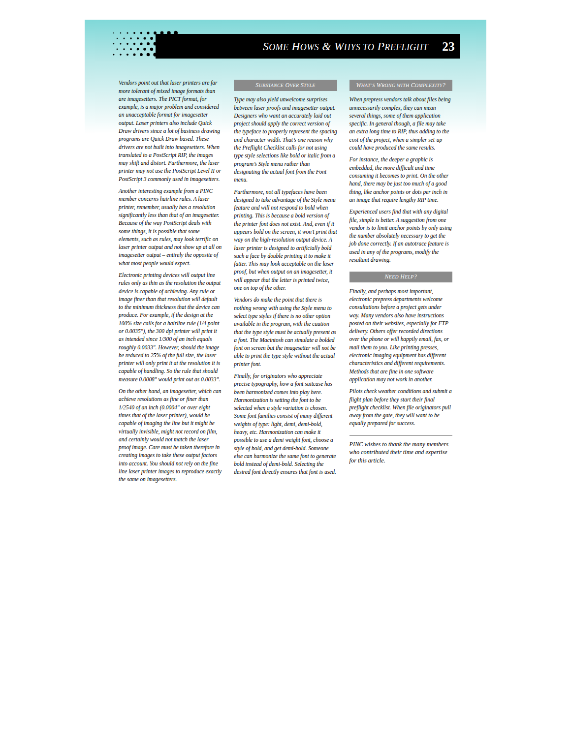SOME HOWS & WHYS TO PREFLIGHT 23
Vendors point out that laser printers are far more tolerant of mixed image formats than are imagesetters. The PICT format, for example, is a major problem and considered an unacceptable format for imagesetter output. Laser printers also include Quick Draw drivers since a lot of business drawing programs are Quick Draw based. These drivers are not built into imagesetters. When translated to a PostScript RIP, the images may shift and distort. Furthermore, the laser printer may not use the PostScript Level II or PostScript 3 commonly used in imagesetters.
Another interesting example from a PINC member concerns hairline rules. A laser printer, remember, usually has a resolution significantly less than that of an imagesetter. Because of the way PostScript deals with some things, it is possible that some elements, such as rules, may look terrific on laser printer output and not show up at all on imagesetter output – entirely the opposite of what most people would expect.
Electronic printing devices will output line rules only as thin as the resolution the output device is capable of achieving. Any rule or image finer than that resolution will default to the minimum thickness that the device can produce. For example, if the design at the 100% size calls for a hairline rule (1/4 point or 0.0035"), the 300 dpi printer will print it as intended since 1/300 of an inch equals roughly 0.0033". However, should the image be reduced to 25% of the full size, the laser printer will only print it at the resolution it is capable of handling. So the rule that should measure 0.0008" would print out as 0.0033".
On the other hand, an imagesetter, which can achieve resolutions as fine or finer than 1/2540 of an inch (0.0004" or over eight times that of the laser printer), would be capable of imaging the line but it might be virtually invisible, might not record on film, and certainly would not match the laser proof image. Care must be taken therefore in creating images to take these output factors into account. You should not rely on the fine line laser printer images to reproduce exactly the same on imagesetters.
SUBSTANCE OVER STYLE
Type may also yield unwelcome surprises between laser proofs and imagesetter output. Designers who want an accurately laid out project should apply the correct version of the typeface to properly represent the spacing and character width. That’s one reason why the Preflight Checklist calls for not using type style selections like bold or italic from a program’s Style menu rather than designating the actual font from the Font menu.
Furthermore, not all typefaces have been designed to take advantage of the Style menu feature and will not respond to bold when printing. This is because a bold version of the printer font does not exist. And, even if it appears bold on the screen, it won’t print that way on the high-resolution output device. A laser printer is designed to artificially bold such a face by double printing it to make it fatter. This may look acceptable on the laser proof, but when output on an imagesetter, it will appear that the letter is printed twice, one on top of the other.
Vendors do make the point that there is nothing wrong with using the Style menu to select type styles if there is no other option available in the program, with the caution that the type style must be actually present as a font. The Macintosh can simulate a bolded font on screen but the imagesetter will not be able to print the type style without the actual printer font.
Finally, for originators who appreciate precise typography, how a font suitcase has been harmonized comes into play here. Harmonization is setting the font to be selected when a style variation is chosen. Some font families consist of many different weights of type: light, demi, demi-bold, heavy, etc. Harmonization can make it possible to use a demi weight font, choose a style of bold, and get demi-bold. Someone else can harmonize the same font to generate bold instead of demi-bold. Selecting the desired font directly ensures that font is used.
WHAT’S WRONG WITH COMPLEXITY?
When prepress vendors talk about files being unnecessarily complex, they can mean several things, some of them application specific. In general though, a file may take an extra long time to RIP, thus adding to the cost of the project, when a simpler set-up could have produced the same results.
For instance, the deeper a graphic is embedded, the more difficult and time consuming it becomes to print. On the other hand, there may be just too much of a good thing, like anchor points or dots per inch in an image that require lengthy RIP time.
Experienced users find that with any digital file, simple is better. A suggestion from one vendor is to limit anchor points by only using the number absolutely necessary to get the job done correctly. If an autotrace feature is used in any of the programs, modify the resultant drawing.
NEED HELP?
Finally, and perhaps most important, electronic prepress departments welcome consultations before a project gets under way. Many vendors also have instructions posted on their websites, especially for FTP delivery. Others offer recorded directions over the phone or will happily email, fax, or mail them to you. Like printing presses, electronic imaging equipment has different characteristics and different requirements. Methods that are fine in one software application may not work in another.
Pilots check weather conditions and submit a flight plan before they start their final preflight checklist. When file originators pull away from the gate, they will want to be equally prepared for success.
PINC wishes to thank the many members who contributed their time and expertise for this article.